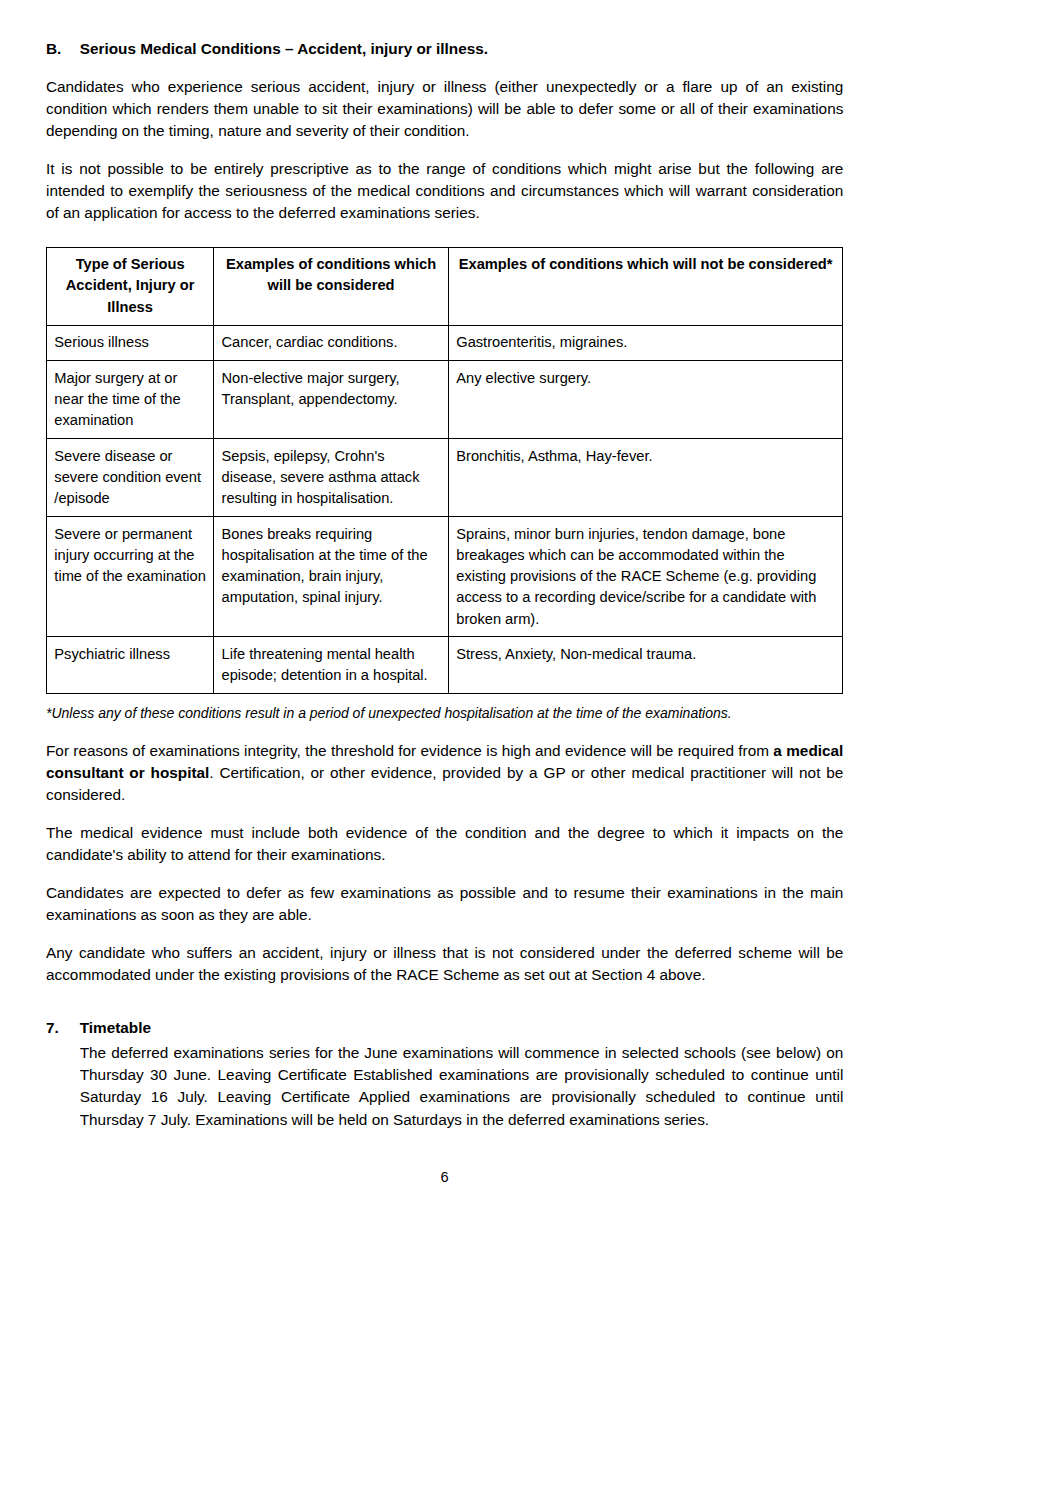B. Serious Medical Conditions – Accident, injury or illness.
Candidates who experience serious accident, injury or illness (either unexpectedly or a flare up of an existing condition which renders them unable to sit their examinations) will be able to defer some or all of their examinations depending on the timing, nature and severity of their condition.
It is not possible to be entirely prescriptive as to the range of conditions which might arise but the following are intended to exemplify the seriousness of the medical conditions and circumstances which will warrant consideration of an application for access to the deferred examinations series.
| Type of Serious Accident, Injury or Illness | Examples of conditions which will be considered | Examples of conditions which will not be considered* |
| --- | --- | --- |
| Serious illness | Cancer, cardiac conditions. | Gastroenteritis, migraines. |
| Major surgery at or near the time of the examination | Non-elective major surgery, Transplant, appendectomy. | Any elective surgery. |
| Severe disease or severe condition event /episode | Sepsis, epilepsy, Crohn's disease, severe asthma attack resulting in hospitalisation. | Bronchitis, Asthma, Hay-fever. |
| Severe or permanent injury occurring at the time of the examination | Bones breaks requiring hospitalisation at the time of the examination, brain injury, amputation, spinal injury. | Sprains, minor burn injuries, tendon damage, bone breakages which can be accommodated within the existing provisions of the RACE Scheme (e.g. providing access to a recording device/scribe for a candidate with broken arm). |
| Psychiatric illness | Life threatening mental health episode; detention in a hospital. | Stress, Anxiety, Non-medical trauma. |
*Unless any of these conditions result in a period of unexpected hospitalisation at the time of the examinations.
For reasons of examinations integrity, the threshold for evidence is high and evidence will be required from a medical consultant or hospital. Certification, or other evidence, provided by a GP or other medical practitioner will not be considered.
The medical evidence must include both evidence of the condition and the degree to which it impacts on the candidate's ability to attend for their examinations.
Candidates are expected to defer as few examinations as possible and to resume their examinations in the main examinations as soon as they are able.
Any candidate who suffers an accident, injury or illness that is not considered under the deferred scheme will be accommodated under the existing provisions of the RACE Scheme as set out at Section 4 above.
7. Timetable
The deferred examinations series for the June examinations will commence in selected schools (see below) on Thursday 30 June. Leaving Certificate Established examinations are provisionally scheduled to continue until Saturday 16 July. Leaving Certificate Applied examinations are provisionally scheduled to continue until Thursday 7 July. Examinations will be held on Saturdays in the deferred examinations series.
6